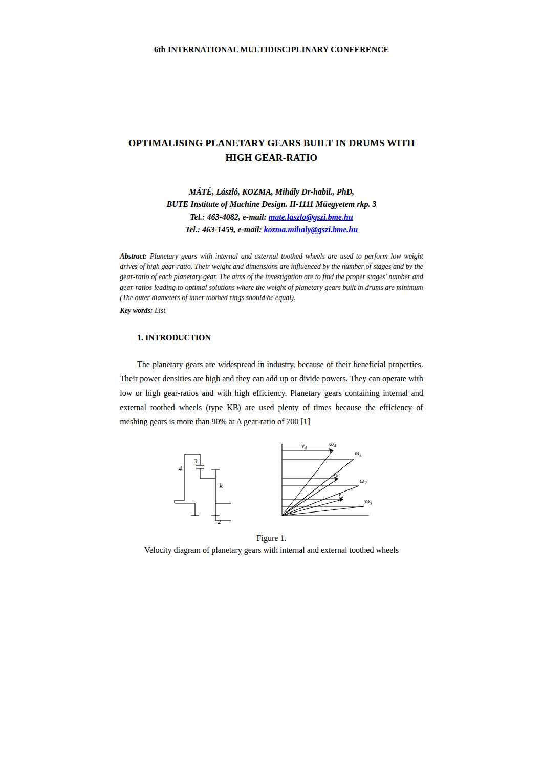6th INTERNATIONAL MULTIDISCIPLINARY CONFERENCE
Optimalising planetary gears built in drums with high gear-ratio
MÁTÉ, László, KOZMA, Mihály Dr-habil., PhD,
BUTE Institute of Machine Design. H-1111 Műegyetem rkp. 3
Tel.: 463-4082, e-mail: mate.laszlo@gszi.bme.hu
Tel.: 463-1459, e-mail: kozma.mihaly@gszi.bme.hu
Abstract: Planetary gears with internal and external toothed wheels are used to perform low weight drives of high gear-ratio. Their weight and dimensions are influenced by the number of stages and by the gear-ratio of each planetary gear. The aims of the investigation are to find the proper stages’ number and gear-ratios leading to optimal solutions where the weight of planetary gears built in drums are minimum (The outer diameters of inner toothed rings should be equal).
Key words: List
1. Introduction
The planetary gears are widespread in industry, because of their beneficial properties. Their power densities are high and they can add up or divide powers. They can operate with low or high gear-ratios and with high efficiency. Planetary gears containing internal and external toothed wheels (type KB) are used plenty of times because the efficiency of meshing gears is more than 90% at A gear-ratio of 700 [1]
4 3 k 2 v4 ω4 ωk vk ω2 v2 ω3
Figure 1.
Velocity diagram of planetary gears with internal and external toothed wheels